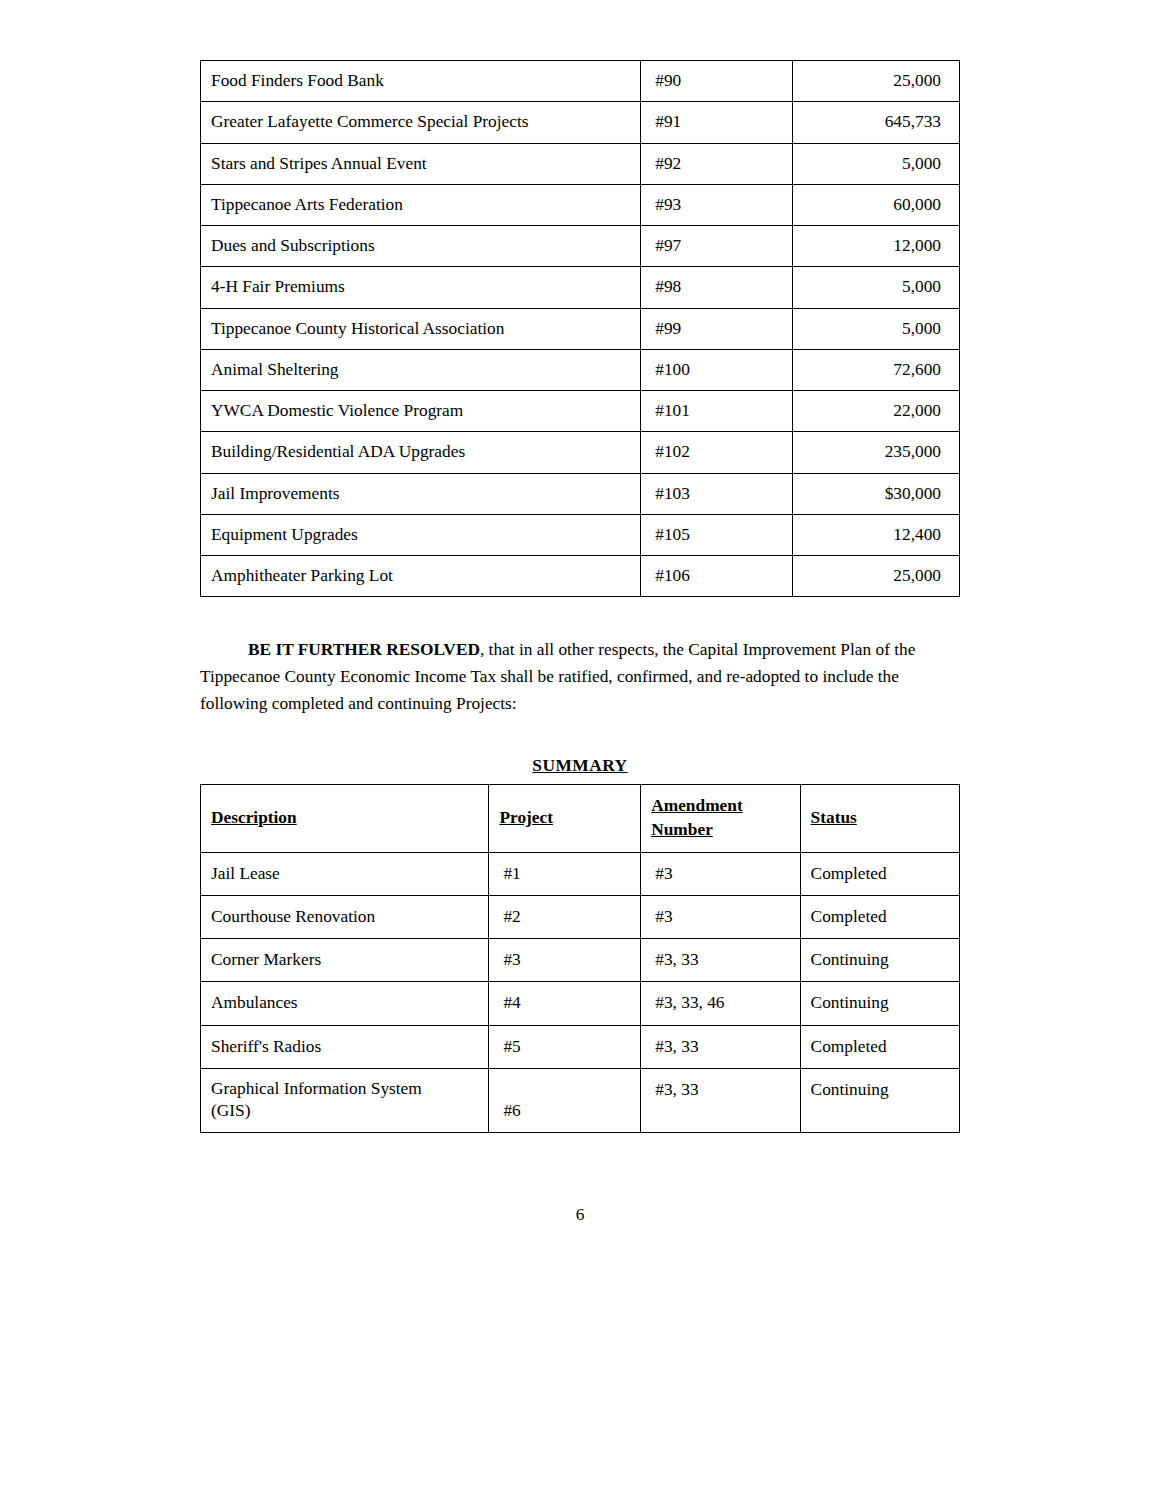| Food Finders Food Bank | #90 | 25,000 |
| Greater Lafayette Commerce Special Projects | #91 | 645,733 |
| Stars and Stripes Annual Event | #92 | 5,000 |
| Tippecanoe Arts Federation | #93 | 60,000 |
| Dues and Subscriptions | #97 | 12,000 |
| 4-H Fair Premiums | #98 | 5,000 |
| Tippecanoe County Historical Association | #99 | 5,000 |
| Animal Sheltering | #100 | 72,600 |
| YWCA Domestic Violence Program | #101 | 22,000 |
| Building/Residential ADA Upgrades | #102 | 235,000 |
| Jail Improvements | #103 | $30,000 |
| Equipment Upgrades | #105 | 12,400 |
| Amphitheater Parking Lot | #106 | 25,000 |
BE IT FURTHER RESOLVED, that in all other respects, the Capital Improvement Plan of the Tippecanoe County Economic Income Tax shall be ratified, confirmed, and re-adopted to include the following completed and continuing Projects:
SUMMARY
| Description | Project | Amendment Number | Status |
| --- | --- | --- | --- |
| Jail Lease | #1 | #3 | Completed |
| Courthouse Renovation | #2 | #3 | Completed |
| Corner Markers | #3 | #3, 33 | Continuing |
| Ambulances | #4 | #3, 33, 46 | Continuing |
| Sheriff's Radios | #5 | #3, 33 | Completed |
| Graphical Information System (GIS) | #6 | #3, 33 | Continuing |
6